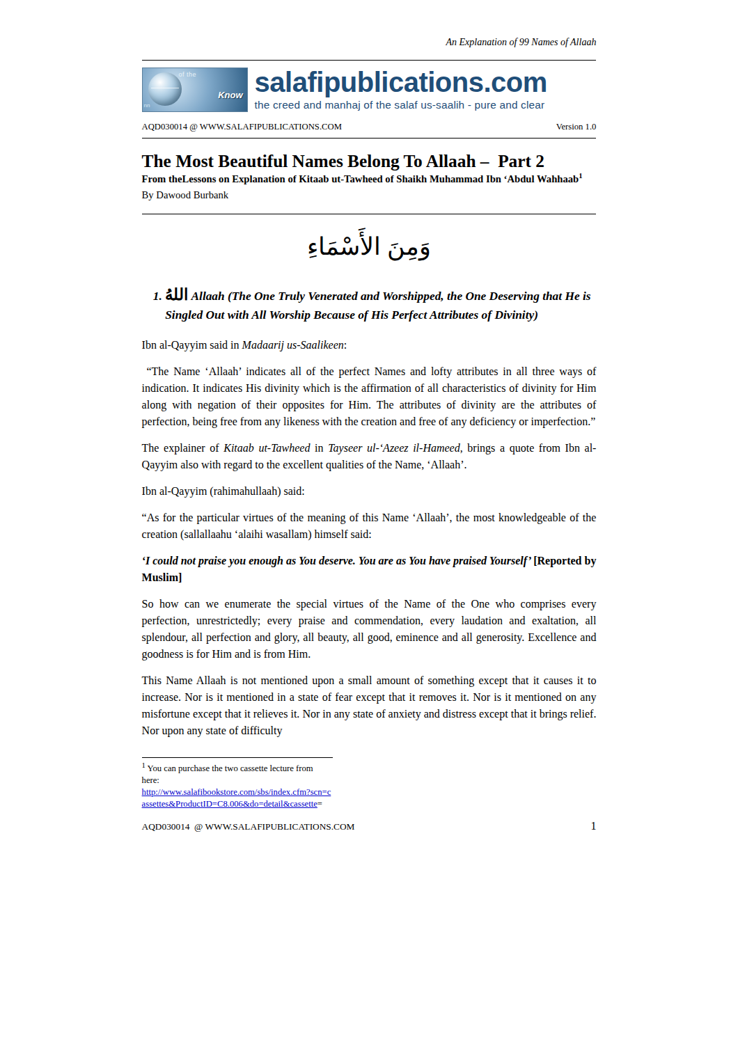An Explanation of 99 Names of Allaah
of the
nn
Know
salafipublications.com
the creed and manhaj of the salaf us-saalih - pure and clear
AQD030014 @ WWW.SALAFIPUBLICATIONS.COM
Version 1.0
The Most Beautiful Names Belong To Allaah – Part 2
From theLessons on Explanation of Kitaab ut-Tawheed of Shaikh Muhammad Ibn ‘Abdul Wahhaab1
By Dawood Burbank
وَمِنَ الأَسْمَاءِ
اللهُ Allaah (The One Truly Venerated and Worshipped, the One Deserving that He is Singled Out with All Worship Because of His Perfect Attributes of Divinity)
Ibn al-Qayyim said in Madaarij us-Saalikeen:
“The Name ‘Allaah’ indicates all of the perfect Names and lofty attributes in all three ways of indication. It indicates His divinity which is the affirmation of all characteristics of divinity for Him along with negation of their opposites for Him. The attributes of divinity are the attributes of perfection, being free from any likeness with the creation and free of any deficiency or imperfection.”
The explainer of Kitaab ut-Tawheed in Tayseer ul-‘Azeez il-Hameed, brings a quote from Ibn al-Qayyim also with regard to the excellent qualities of the Name, ‘Allaah’.
Ibn al-Qayyim (rahimahullaah) said:
“As for the particular virtues of the meaning of this Name ‘Allaah’, the most knowledgeable of the creation (sallallaahu ‘alaihi wasallam) himself said:
‘I could not praise you enough as You deserve. You are as You have praised Yourself’ [Reported by Muslim]
So how can we enumerate the special virtues of the Name of the One who comprises every perfection, unrestrictedly; every praise and commendation, every laudation and exaltation, all splendour, all perfection and glory, all beauty, all good, eminence and all generosity. Excellence and goodness is for Him and is from Him.
This Name Allaah is not mentioned upon a small amount of something except that it causes it to increase. Nor is it mentioned in a state of fear except that it removes it. Nor is it mentioned on any misfortune except that it relieves it. Nor in any state of anxiety and distress except that it brings relief. Nor upon any state of difficulty
1 You can purchase the two cassette lecture from here:
http://www.salafibookstore.com/sbs/index.cfm?scn=cassettes&ProductID=C8.006&do=detail&cassette=
AQD030014 @ WWW.SALAFIPUBLICATIONS.COM
1